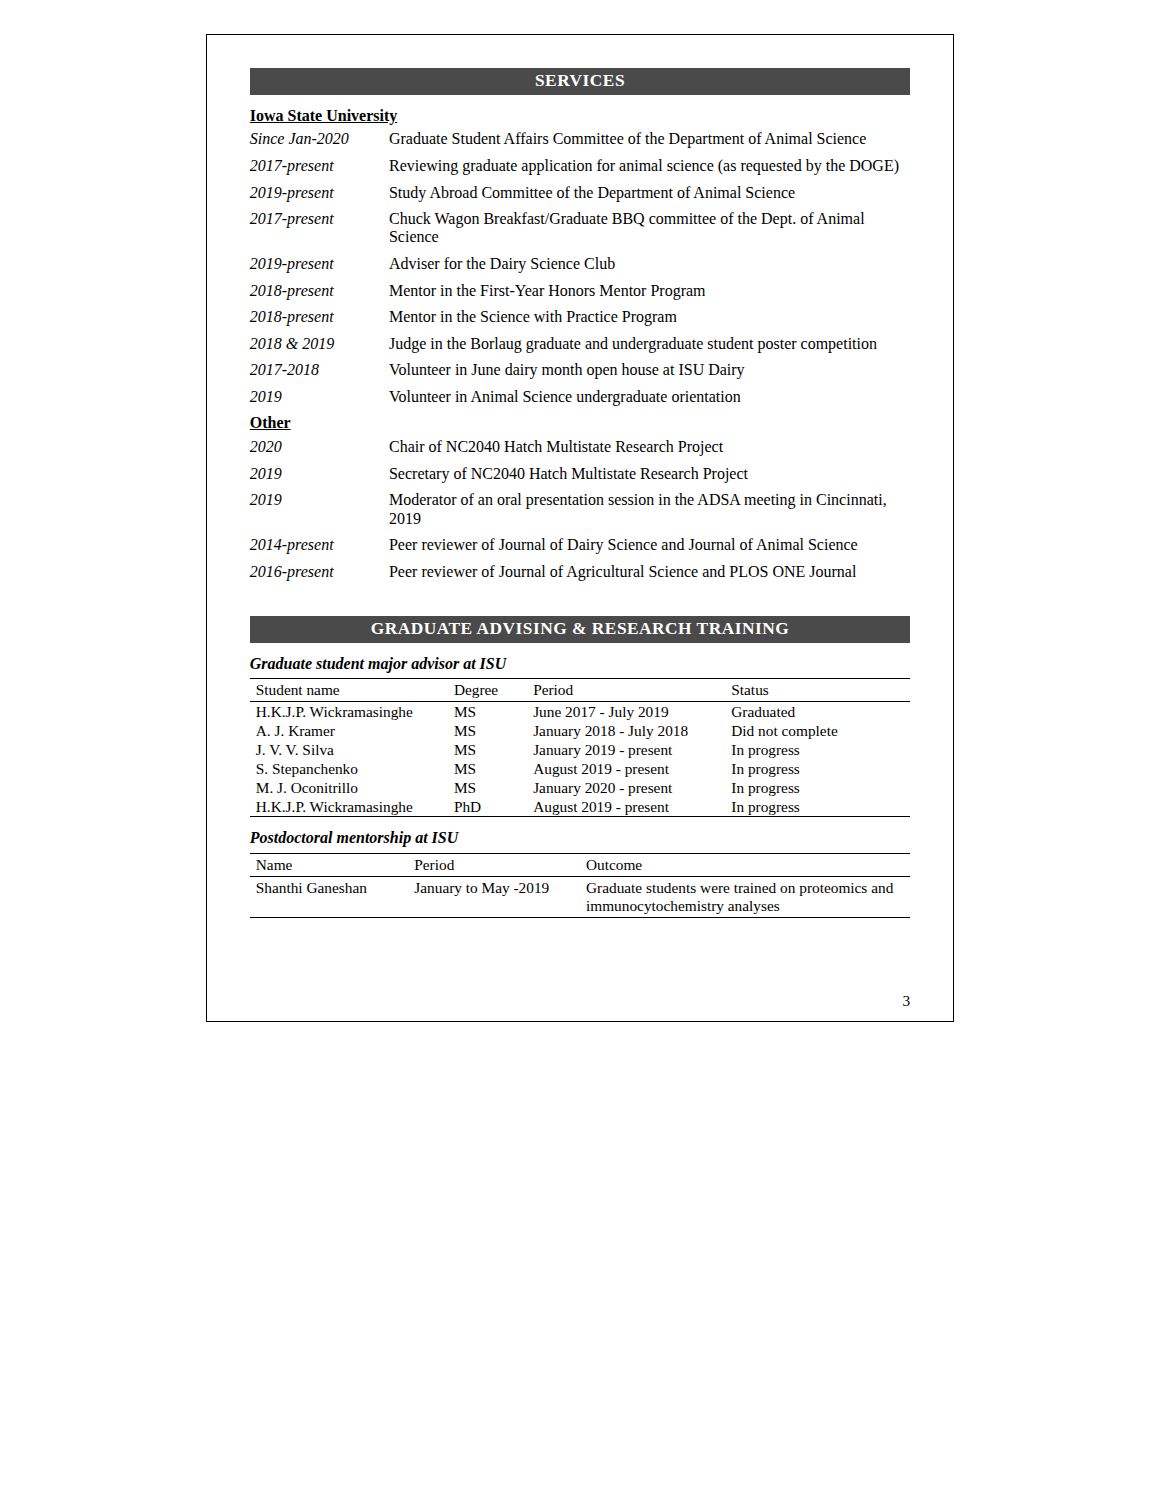Services
Iowa State University
Since Jan-2020 Graduate Student Affairs Committee of the Department of Animal Science
2017-present Reviewing graduate application for animal science (as requested by the DOGE)
2019-present Study Abroad Committee of the Department of Animal Science
2017-present Chuck Wagon Breakfast/Graduate BBQ committee of the Dept. of Animal Science
2019-present Adviser for the Dairy Science Club
2018-present Mentor in the First-Year Honors Mentor Program
2018-present Mentor in the Science with Practice Program
2018 & 2019 Judge in the Borlaug graduate and undergraduate student poster competition
2017-2018 Volunteer in June dairy month open house at ISU Dairy
2019 Volunteer in Animal Science undergraduate orientation
Other
2020 Chair of NC2040 Hatch Multistate Research Project
2019 Secretary of NC2040 Hatch Multistate Research Project
2019 Moderator of an oral presentation session in the ADSA meeting in Cincinnati, 2019
2014-present Peer reviewer of Journal of Dairy Science and Journal of Animal Science
2016-present Peer reviewer of Journal of Agricultural Science and PLOS ONE Journal
Graduate Advising & Research Training
Graduate student major advisor at ISU
| Student name | Degree | Period | Status |
| --- | --- | --- | --- |
| H.K.J.P. Wickramasinghe | MS | June 2017 - July 2019 | Graduated |
| A. J. Kramer | MS | January 2018 - July 2018 | Did not complete |
| J. V. V. Silva | MS | January 2019 - present | In progress |
| S. Stepanchenko | MS | August 2019 - present | In progress |
| M. J. Oconitrillo | MS | January 2020 - present | In progress |
| H.K.J.P. Wickramasinghe | PhD | August 2019 - present | In progress |
Postdoctoral mentorship at ISU
| Name | Period | Outcome |
| --- | --- | --- |
| Shanthi Ganeshan | January to May -2019 | Graduate students were trained on proteomics and immunocytochemistry analyses |
3